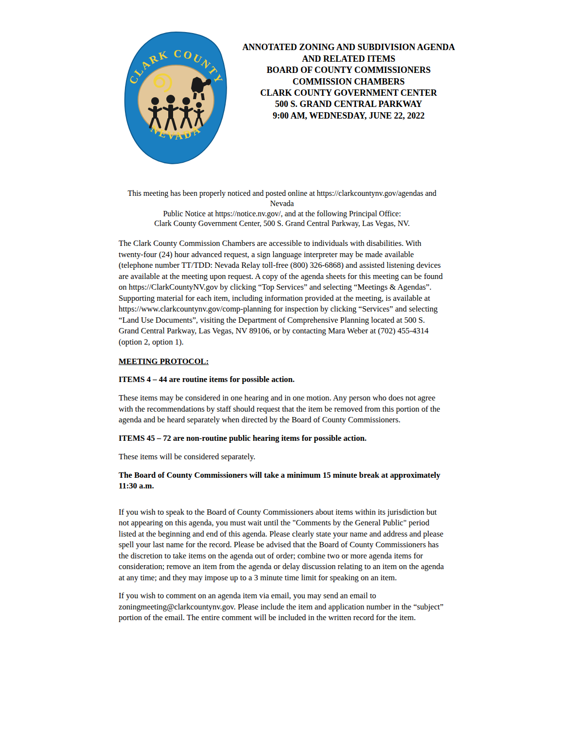CLARK COUNTY NEVADA
Annotated Zoning and Subdivision Agenda
and Related Items
Board of County Commissioners
Commission Chambers
Clark County Government Center
500 S. Grand Central Parkway
9:00 AM, Wednesday, June 22, 2022
This meeting has been properly noticed and posted online at https://clarkcountynv.gov/agendas and Nevada
Public Notice at https://notice.nv.gov/, and at the following Principal Office:
Clark County Government Center, 500 S. Grand Central Parkway, Las Vegas, NV.
The Clark County Commission Chambers are accessible to individuals with disabilities. With twenty-four (24) hour advanced request, a sign language interpreter may be made available (telephone number TT/TDD: Nevada Relay toll-free (800) 326-6868) and assisted listening devices are available at the meeting upon request. A copy of the agenda sheets for this meeting can be found on https://ClarkCountyNV.gov by clicking “Top Services” and selecting “Meetings & Agendas”. Supporting material for each item, including information provided at the meeting, is available at https://www.clarkcountynv.gov/comp-planning for inspection by clicking “Services” and selecting “Land Use Documents”, visiting the Department of Comprehensive Planning located at 500 S. Grand Central Parkway, Las Vegas, NV 89106, or by contacting Mara Weber at (702) 455-4314 (option 2, option 1).
MEETING PROTOCOL:
ITEMS 4 – 44 are routine items for possible action.
These items may be considered in one hearing and in one motion. Any person who does not agree with the recommendations by staff should request that the item be removed from this portion of the agenda and be heard separately when directed by the Board of County Commissioners.
ITEMS 45 – 72 are non-routine public hearing items for possible action.
These items will be considered separately.
The Board of County Commissioners will take a minimum 15 minute break at approximately 11:30 a.m.
If you wish to speak to the Board of County Commissioners about items within its jurisdiction but not appearing on this agenda, you must wait until the "Comments by the General Public" period listed at the beginning and end of this agenda. Please clearly state your name and address and please spell your last name for the record. Please be advised that the Board of County Commissioners has the discretion to take items on the agenda out of order; combine two or more agenda items for consideration; remove an item from the agenda or delay discussion relating to an item on the agenda at any time; and they may impose up to a 3 minute time limit for speaking on an item.
If you wish to comment on an agenda item via email, you may send an email to zoningmeeting@clarkcountynv.gov. Please include the item and application number in the “subject” portion of the email. The entire comment will be included in the written record for the item.